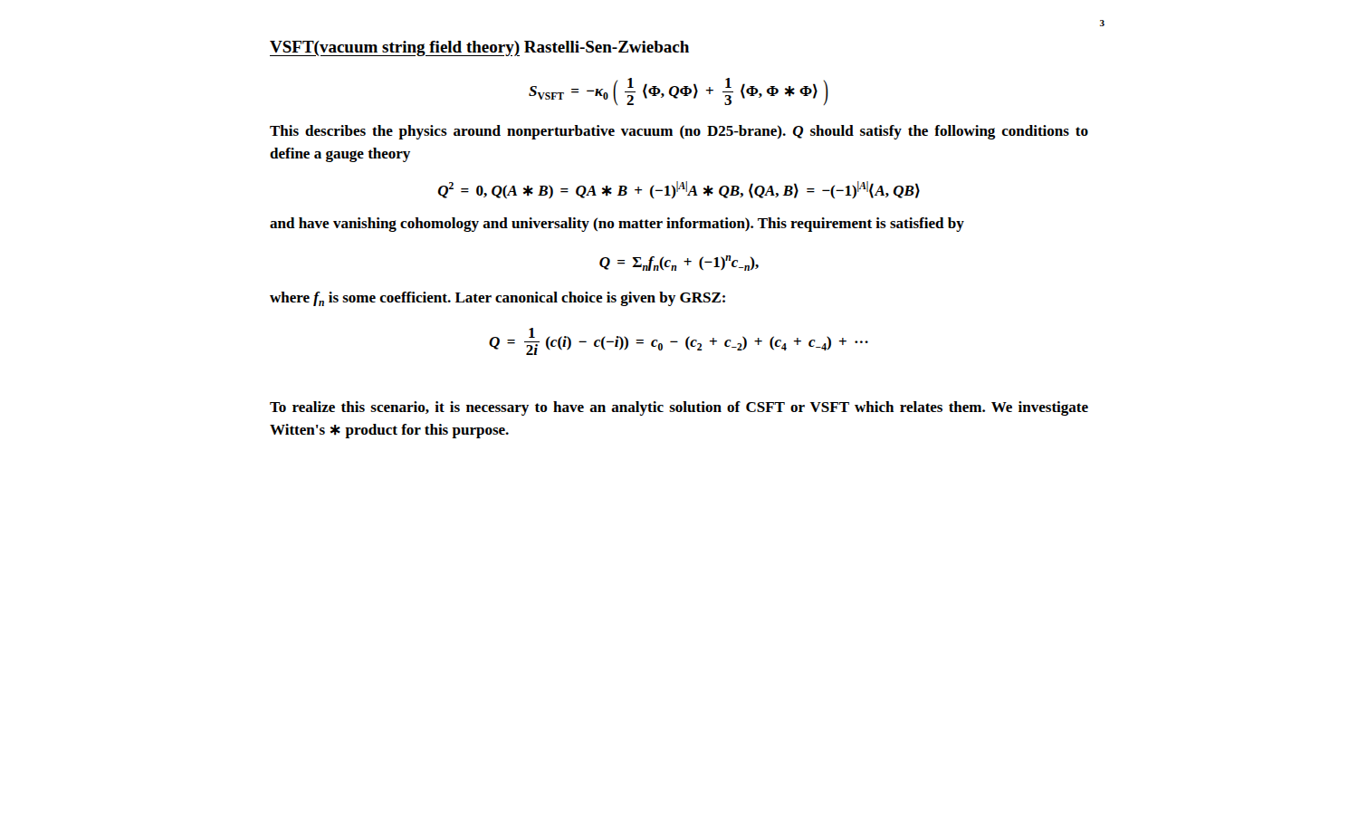3
VSFT(vacuum string field theory) Rastelli-Sen-Zwiebach
SVSFT = −κ0 ( 12 ⟨Φ, QΦ⟩ + 13 ⟨Φ, Φ ∗ Φ⟩ )
This describes the physics around nonperturbative vacuum (no D25-brane). Q should satisfy the following conditions to define a gauge theory
Q2 = 0, Q(A ∗ B) = QA ∗ B + (−1)|A|A ∗ QB, ⟨QA, B⟩ = −(−1)|A|⟨A, QB⟩
and have vanishing cohomology and universality (no matter information). This requirement is satisfied by
Q = Σnfn(cn + (−1)nc−n),
where fn is some coefficient. Later canonical choice is given by GRSZ:
Q = 12i (c(i) − c(−i)) = c0 − (c2 + c−2) + (c4 + c−4) + ···
To realize this scenario, it is necessary to have an analytic solution of CSFT or VSFT which relates them. We investigate Witten's ∗ product for this purpose.